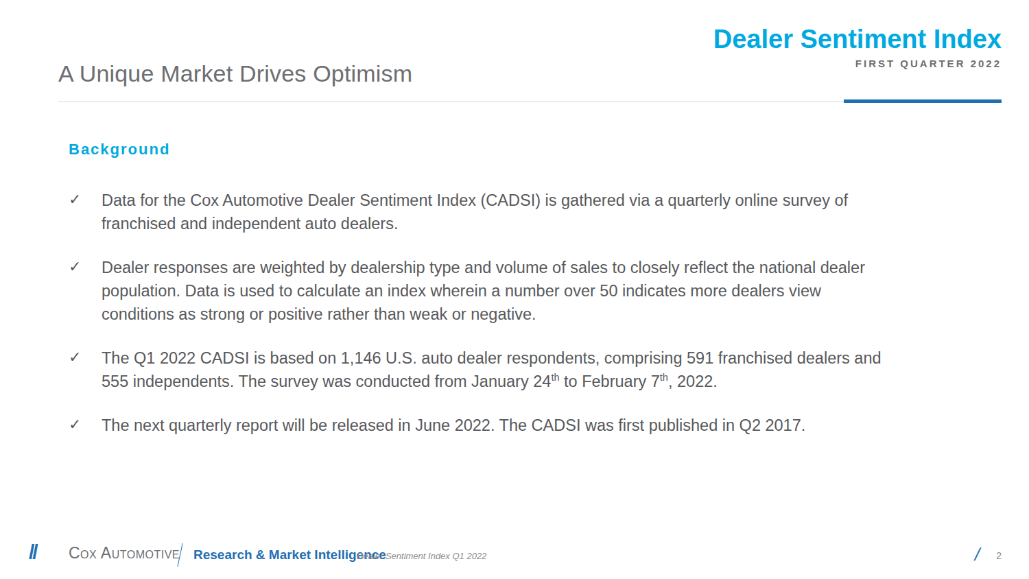A Unique Market Drives Optimism
Dealer Sentiment Index
FIRST QUARTER 2022
Background
Data for the Cox Automotive Dealer Sentiment Index (CADSI) is gathered via a quarterly online survey of franchised and independent auto dealers.
Dealer responses are weighted by dealership type and volume of sales to closely reflect the national dealer population. Data is used to calculate an index wherein a number over 50 indicates more dealers view conditions as strong or positive rather than weak or negative.
The Q1 2022 CADSI is based on 1,146 U.S. auto dealer respondents, comprising 591 franchised dealers and 555 independents. The survey was conducted from January 24th to February 7th, 2022.
The next quarterly report will be released in June 2022. The CADSI was first published in Q2 2017.
//
Cox Automotive
Research & Market Intelligence
Dealer Sentiment Index Q1 2022
/
2